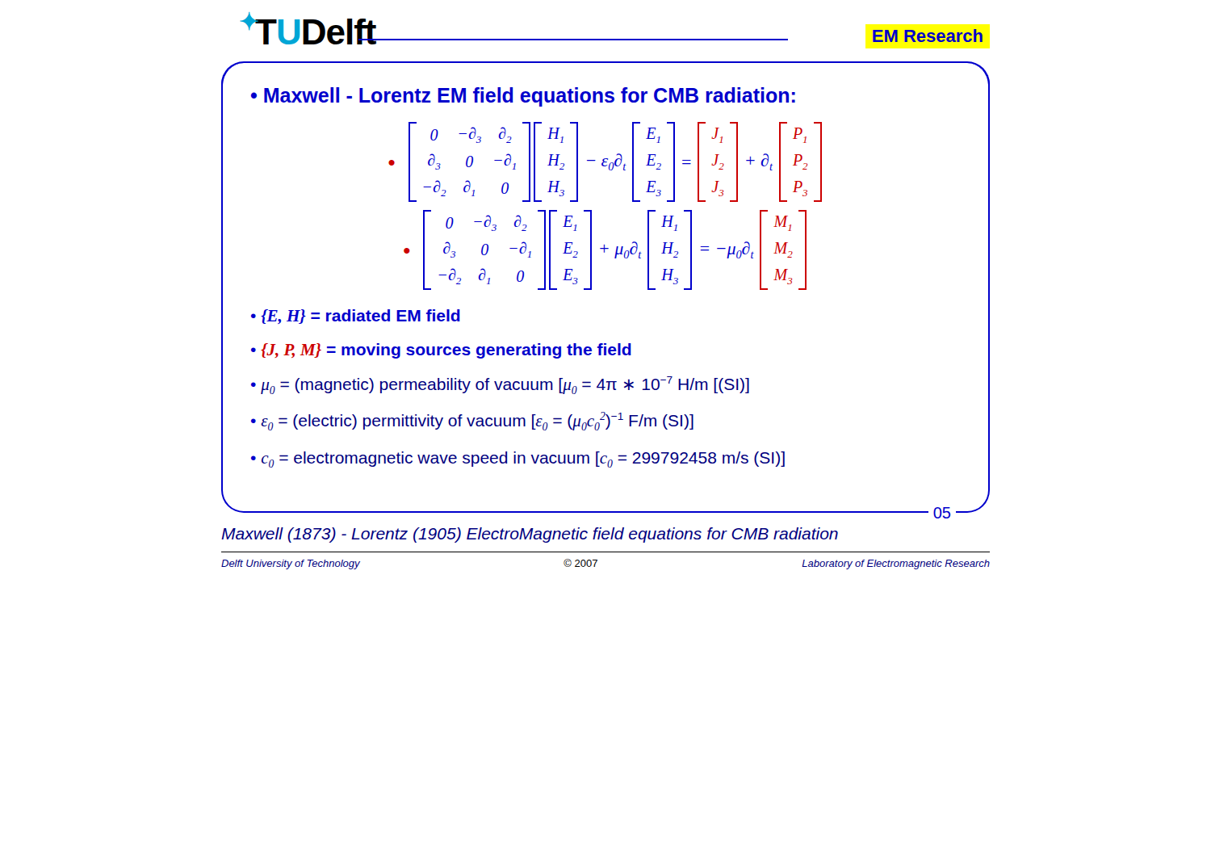✦TUDelft
EM Research
Maxwell - Lorentz EM field equations for CMB radiation:
•
| 0 | −∂ 3 | ∂ 2 |
| ∂ 3 | 0 | −∂ 1 |
| −∂ 2 | ∂ 1 | 0 |
| H 1 |
| H 2 |
| H 3 |
− ε0∂t
| E 1 |
| E 2 |
| E 3 |
=
| J 1 |
| J 2 |
| J 3 |
+ ∂t
| P 1 |
| P 2 |
| P 3 |
•
| 0 | −∂ 3 | ∂ 2 |
| ∂ 3 | 0 | −∂ 1 |
| −∂ 2 | ∂ 1 | 0 |
| E 1 |
| E 2 |
| E 3 |
+ μ0∂t
| H 1 |
| H 2 |
| H 3 |
= −μ0∂t
| M 1 |
| M 2 |
| M 3 |
{E, H} = radiated EM field
{J, P, M} = moving sources generating the field
μ0 = (magnetic) permeability of vacuum [μ0 = 4π ∗ 10−7 H/m [(SI)]
ε0 = (electric) permittivity of vacuum [ε0 = (μ0c02)−1 F/m (SI)]
c0 = electromagnetic wave speed in vacuum [c0 = 299792458 m/s (SI)]
05
Maxwell (1873) - Lorentz (1905) ElectroMagnetic field equations for CMB radiation
Delft University of Technology © 2007 Laboratory of Electromagnetic Research